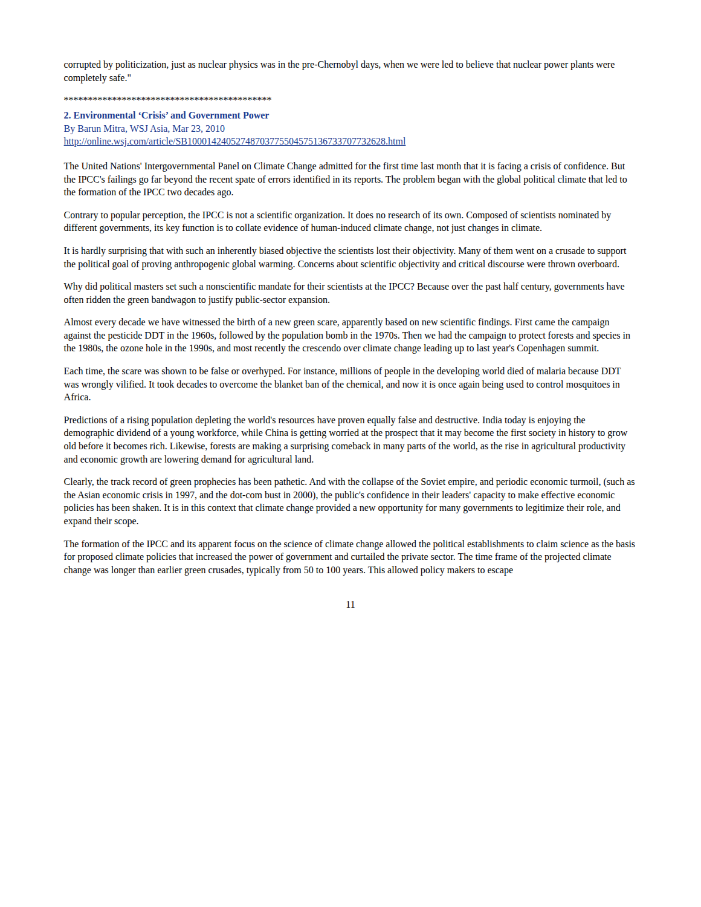corrupted by politicization, just as nuclear physics was in the pre-Chernobyl days, when we were led to believe that nuclear power plants were completely safe."
*******************************************
2. Environmental ‘Crisis’ and Government Power
By Barun Mitra, WSJ Asia, Mar 23, 2010
http://online.wsj.com/article/SB10001424052748703775504575136733707732628.html
The United Nations' Intergovernmental Panel on Climate Change admitted for the first time last month that it is facing a crisis of confidence. But the IPCC's failings go far beyond the recent spate of errors identified in its reports. The problem began with the global political climate that led to the formation of the IPCC two decades ago.
Contrary to popular perception, the IPCC is not a scientific organization. It does no research of its own. Composed of scientists nominated by different governments, its key function is to collate evidence of human-induced climate change, not just changes in climate.
It is hardly surprising that with such an inherently biased objective the scientists lost their objectivity. Many of them went on a crusade to support the political goal of proving anthropogenic global warming. Concerns about scientific objectivity and critical discourse were thrown overboard.
Why did political masters set such a nonscientific mandate for their scientists at the IPCC? Because over the past half century, governments have often ridden the green bandwagon to justify public-sector expansion.
Almost every decade we have witnessed the birth of a new green scare, apparently based on new scientific findings. First came the campaign against the pesticide DDT in the 1960s, followed by the population bomb in the 1970s. Then we had the campaign to protect forests and species in the 1980s, the ozone hole in the 1990s, and most recently the crescendo over climate change leading up to last year's Copenhagen summit.
Each time, the scare was shown to be false or overhyped. For instance, millions of people in the developing world died of malaria because DDT was wrongly vilified. It took decades to overcome the blanket ban of the chemical, and now it is once again being used to control mosquitoes in Africa.
Predictions of a rising population depleting the world's resources have proven equally false and destructive. India today is enjoying the demographic dividend of a young workforce, while China is getting worried at the prospect that it may become the first society in history to grow old before it becomes rich. Likewise, forests are making a surprising comeback in many parts of the world, as the rise in agricultural productivity and economic growth are lowering demand for agricultural land.
Clearly, the track record of green prophecies has been pathetic. And with the collapse of the Soviet empire, and periodic economic turmoil, (such as the Asian economic crisis in 1997, and the dot-com bust in 2000), the public's confidence in their leaders' capacity to make effective economic policies has been shaken. It is in this context that climate change provided a new opportunity for many governments to legitimize their role, and expand their scope.
The formation of the IPCC and its apparent focus on the science of climate change allowed the political establishments to claim science as the basis for proposed climate policies that increased the power of government and curtailed the private sector. The time frame of the projected climate change was longer than earlier green crusades, typically from 50 to 100 years. This allowed policy makers to escape
11